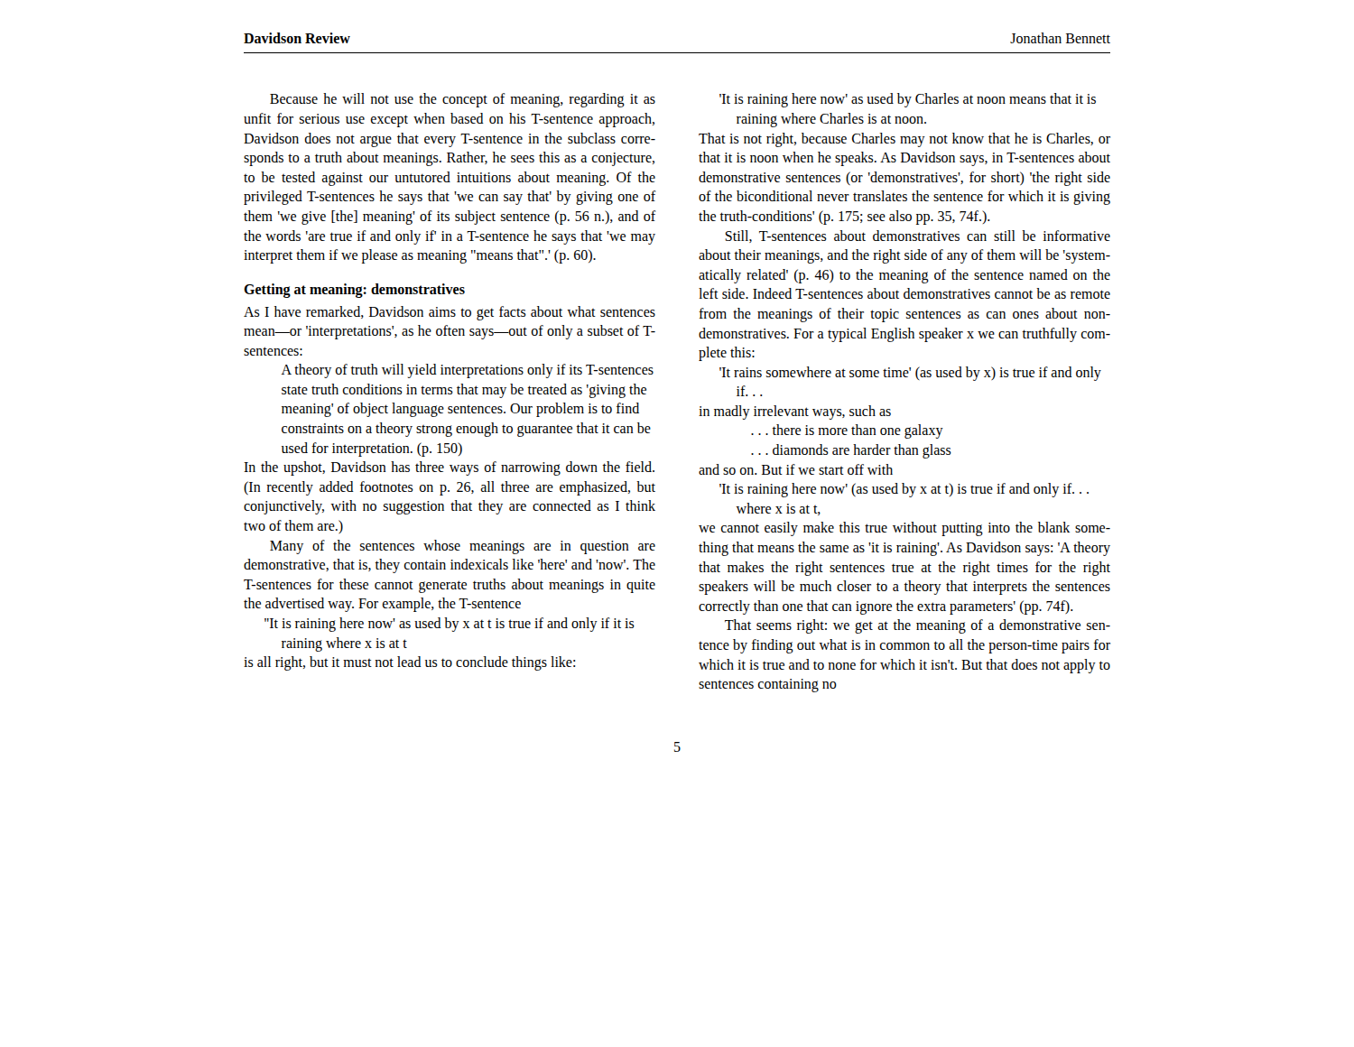Davidson Review Jonathan Bennett
Because he will not use the concept of meaning, regarding it as unfit for serious use except when based on his T-sentence approach, Davidson does not argue that every T-sentence in the subclass corresponds to a truth about meanings. Rather, he sees this as a conjecture, to be tested against our untutored intuitions about meaning. Of the privileged T-sentences he says that 'we can say that' by giving one of them 'we give [the] meaning' of its subject sentence (p. 56 n.), and of the words 'are true if and only if' in a T-sentence he says that 'we may interpret them if we please as meaning "means that".' (p. 60).
Getting at meaning: demonstratives
As I have remarked, Davidson aims to get facts about what sentences mean—or 'interpretations', as he often says—out of only a subset of T-sentences:
A theory of truth will yield interpretations only if its T-sentences state truth conditions in terms that may be treated as 'giving the meaning' of object language sentences. Our problem is to find constraints on a theory strong enough to guarantee that it can be used for interpretation. (p. 150)
In the upshot, Davidson has three ways of narrowing down the field. (In recently added footnotes on p. 26, all three are emphasized, but conjunctively, with no suggestion that they are connected as I think two of them are.)
Many of the sentences whose meanings are in question are demonstrative, that is, they contain indexicals like 'here' and 'now'. The T-sentences for these cannot generate truths about meanings in quite the advertised way. For example, the T-sentence
''It is raining here now' as used by x at t is true if and only if it is raining where x is at t
is all right, but it must not lead us to conclude things like:
'It is raining here now' as used by Charles at noon means that it is raining where Charles is at noon.
That is not right, because Charles may not know that he is Charles, or that it is noon when he speaks. As Davidson says, in T-sentences about demonstrative sentences (or 'demonstratives', for short) 'the right side of the biconditional never translates the sentence for which it is giving the truth-conditions' (p. 175; see also pp. 35, 74f.).
Still, T-sentences about demonstratives can still be informative about their meanings, and the right side of any of them will be 'systematically related' (p. 46) to the meaning of the sentence named on the left side. Indeed T-sentences about demonstratives cannot be as remote from the meanings of their topic sentences as can ones about non-demonstratives. For a typical English speaker x we can truthfully complete this:
'It rains somewhere at some time' (as used by x) is true if and only if. . .
in madly irrelevant ways, such as
. . . there is more than one galaxy
. . . diamonds are harder than glass
and so on. But if we start off with
'It is raining here now' (as used by x at t) is true if and only if. . . where x is at t,
we cannot easily make this true without putting into the blank something that means the same as 'it is raining'. As Davidson says: 'A theory that makes the right sentences true at the right times for the right speakers will be much closer to a theory that interprets the sentences correctly than one that can ignore the extra parameters' (pp. 74f).
That seems right: we get at the meaning of a demonstrative sentence by finding out what is in common to all the person-time pairs for which it is true and to none for which it isn't. But that does not apply to sentences containing no
5